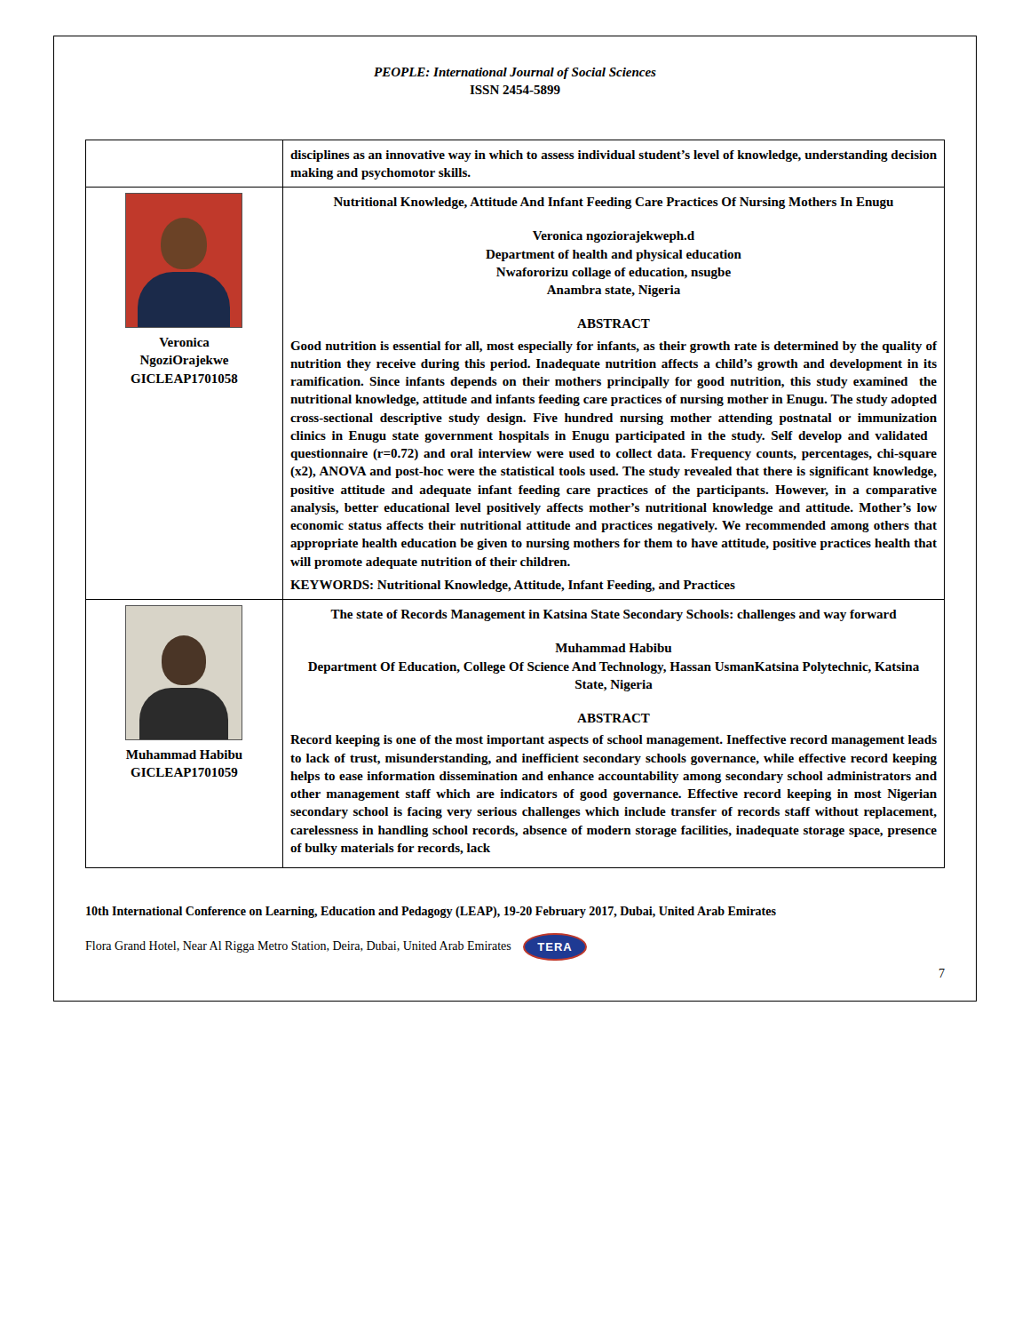PEOPLE: International Journal of Social Sciences
ISSN 2454-5899
| | disciplines as an innovative way in which to assess individual student’s level of knowledge, understanding decision making and psychomotor skills. |
| Veronica NgoziOrajekwe GICLEAP1701058 | Nutritional Knowledge, Attitude And Infant Feeding Care Practices Of Nursing Mothers In Enugu Veronica ngoziorajekweph.d Department of health and physical education Nwafororizu collage of education, nsugbe Anambra state, Nigeria ABSTRACT Good nutrition is essential for all, most especially for infants, as their growth rate is determined by the quality of nutrition they receive during this period. Inadequate nutrition affects a child’s growth and development in its ramification. Since infants depends on their mothers principally for good nutrition, this study examined the nutritional knowledge, attitude and infants feeding care practices of nursing mother in Enugu. The study adopted cross-sectional descriptive study design. Five hundred nursing mother attending postnatal or immunization clinics in Enugu state government hospitals in Enugu participated in the study. Self develop and validated questionnaire (r=0.72) and oral interview were used to collect data. Frequency counts, percentages, chi-square (x2), ANOVA and post-hoc were the statistical tools used. The study revealed that there is significant knowledge, positive attitude and adequate infant feeding care practices of the participants. However, in a comparative analysis, better educational level positively affects mother’s nutritional knowledge and attitude. Mother’s low economic status affects their nutritional attitude and practices negatively. We recommended among others that appropriate health education be given to nursing mothers for them to have attitude, positive practices health that will promote adequate nutrition of their children. KEYWORDS: Nutritional Knowledge, Attitude, Infant Feeding, and Practices |
| Muhammad Habibu GICLEAP1701059 | The state of Records Management in Katsina State Secondary Schools: challenges and way forward Muhammad Habibu Department Of Education, College Of Science And Technology, Hassan UsmanKatsina Polytechnic, Katsina State, Nigeria ABSTRACT Record keeping is one of the most important aspects of school management. Ineffective record management leads to lack of trust, misunderstanding, and inefficient secondary schools governance, while effective record keeping helps to ease information dissemination and enhance accountability among secondary school administrators and other management staff which are indicators of good governance. Effective record keeping in most Nigerian secondary school is facing very serious challenges which include transfer of records staff without replacement, carelessness in handling school records, absence of modern storage facilities, inadequate storage space, presence of bulky materials for records, lack |
10th International Conference on Learning, Education and Pedagogy (LEAP), 19-20 February 2017, Dubai, United Arab Emirates
Flora Grand Hotel, Near Al Rigga Metro Station, Deira, Dubai, United Arab Emirates TERA
7